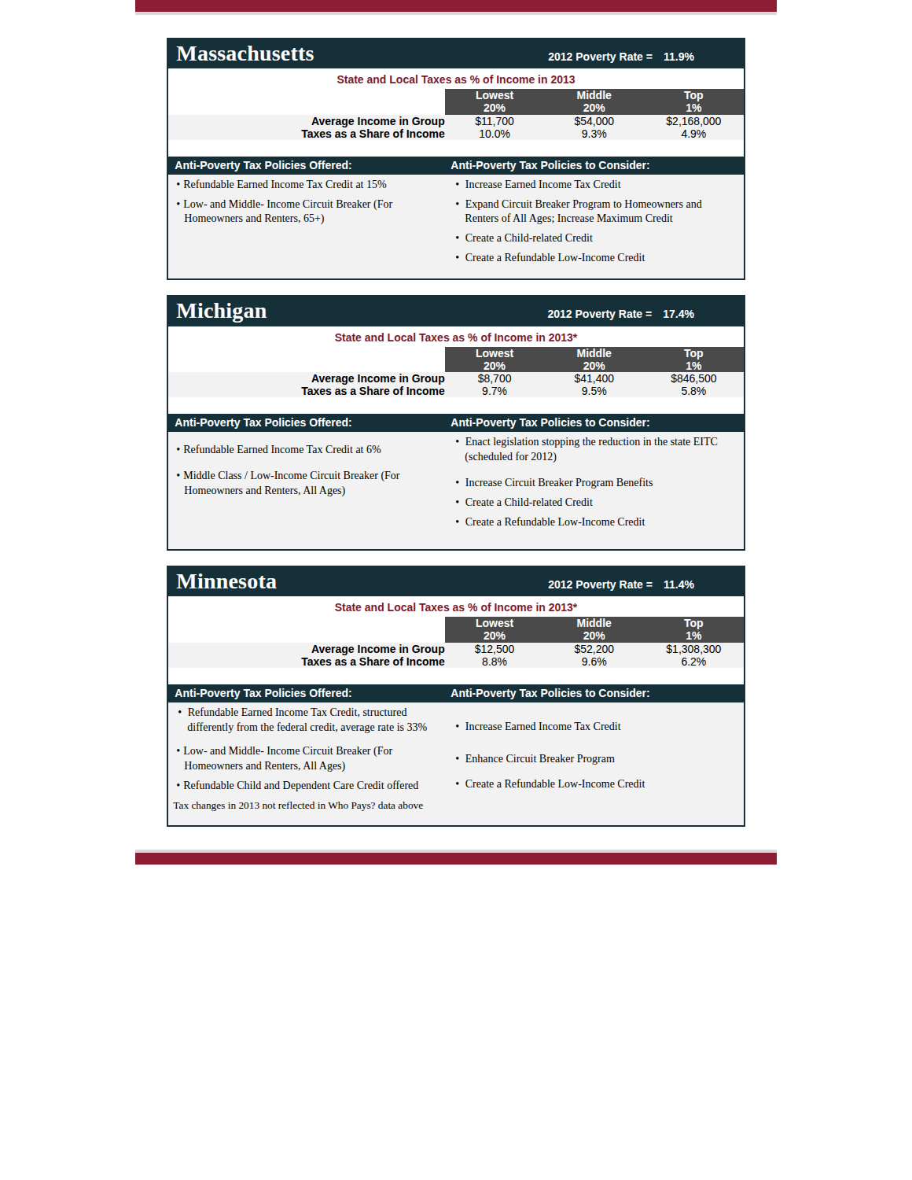Massachusetts
2012 Poverty Rate =11.9%
State and Local Taxes as % of Income in 2013
| | Lowest 20% | Middle 20% | Top 1% |
| Average Income in Group | $11,700 | $54,000 | $2,168,000 |
| Taxes as a Share of Income | 10.0% | 9.3% | 4.9% |
Anti-Poverty Tax Policies Offered:
Anti-Poverty Tax Policies to Consider:
Refundable Earned Income Tax Credit at 15%
Low- and Middle- Income Circuit Breaker (For Homeowners and Renters, 65+)
Increase Earned Income Tax Credit
Expand Circuit Breaker Program to Homeowners and Renters of All Ages; Increase Maximum Credit
Create a Child-related Credit
Create a Refundable Low-Income Credit
Michigan
2012 Poverty Rate =17.4%
State and Local Taxes as % of Income in 2013*
| | Lowest 20% | Middle 20% | Top 1% |
| Average Income in Group | $8,700 | $41,400 | $846,500 |
| Taxes as a Share of Income | 9.7% | 9.5% | 5.8% |
Anti-Poverty Tax Policies Offered:
Anti-Poverty Tax Policies to Consider:
Refundable Earned Income Tax Credit at 6%
Middle Class / Low-Income Circuit Breaker (For Homeowners and Renters, All Ages)
Enact legislation stopping the reduction in the state EITC (scheduled for 2012)
Increase Circuit Breaker Program Benefits
Create a Child-related Credit
Create a Refundable Low-Income Credit
Minnesota
2012 Poverty Rate =11.4%
State and Local Taxes as % of Income in 2013*
| | Lowest 20% | Middle 20% | Top 1% |
| Average Income in Group | $12,500 | $52,200 | $1,308,300 |
| Taxes as a Share of Income | 8.8% | 9.6% | 6.2% |
Anti-Poverty Tax Policies Offered:
Anti-Poverty Tax Policies to Consider:
Refundable Earned Income Tax Credit, structured differently from the federal credit, average rate is 33%
Low- and Middle- Income Circuit Breaker (For Homeowners and Renters, All Ages)
Refundable Child and Dependent Care Credit offered
Tax changes in 2013 not reflected in Who Pays? data above
Increase Earned Income Tax Credit
Enhance Circuit Breaker Program
Create a Refundable Low-Income Credit